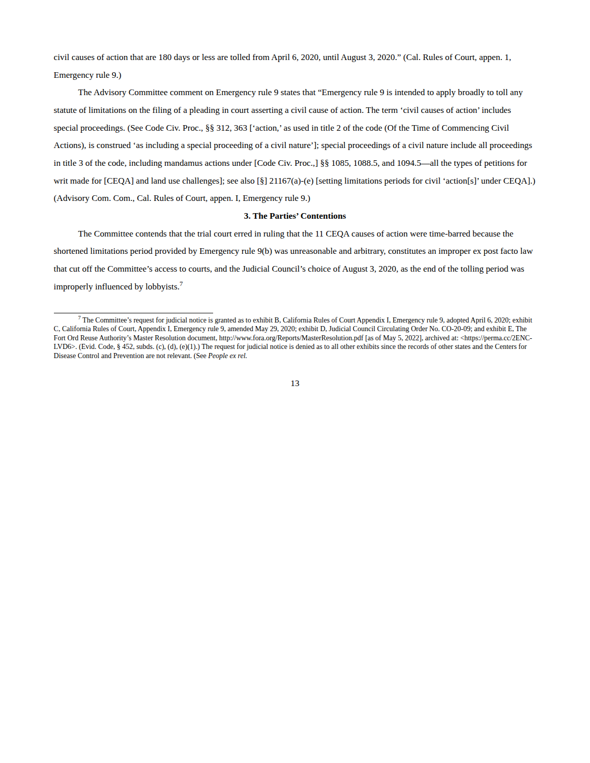civil causes of action that are 180 days or less are tolled from April 6, 2020, until August 3, 2020.” (Cal. Rules of Court, appen. 1, Emergency rule 9.)
The Advisory Committee comment on Emergency rule 9 states that “Emergency rule 9 is intended to apply broadly to toll any statute of limitations on the filing of a pleading in court asserting a civil cause of action. The term ‘civil causes of action’ includes special proceedings. (See Code Civ. Proc., §§ 312, 363 [‘action,’ as used in title 2 of the code (Of the Time of Commencing Civil Actions), is construed ‘as including a special proceeding of a civil nature’]; special proceedings of a civil nature include all proceedings in title 3 of the code, including mandamus actions under [Code Civ. Proc.,] §§ 1085, 1088.5, and 1094.5—all the types of petitions for writ made for [CEQA] and land use challenges]; see also [§] 21167(a)-(e) [setting limitations periods for civil ‘action[s]’ under CEQA].) (Advisory Com. Com., Cal. Rules of Court, appen. I, Emergency rule 9.)
3. The Parties’ Contentions
The Committee contends that the trial court erred in ruling that the 11 CEQA causes of action were time-barred because the shortened limitations period provided by Emergency rule 9(b) was unreasonable and arbitrary, constitutes an improper ex post facto law that cut off the Committee’s access to courts, and the Judicial Council’s choice of August 3, 2020, as the end of the tolling period was improperly influenced by lobbyists.7
7 The Committee’s request for judicial notice is granted as to exhibit B, California Rules of Court Appendix I, Emergency rule 9, adopted April 6, 2020; exhibit C, California Rules of Court, Appendix I, Emergency rule 9, amended May 29, 2020; exhibit D, Judicial Council Circulating Order No. CO-20-09; and exhibit E, The Fort Ord Reuse Authority’s Master Resolution document, http://www.fora.org/Reports/MasterResolution.pdf [as of May 5, 2022], archived at: <https://perma.cc/2ENC-LVD6>. (Evid. Code, § 452, subds. (c), (d), (e)(1).) The request for judicial notice is denied as to all other exhibits since the records of other states and the Centers for Disease Control and Prevention are not relevant. (See People ex rel.
13